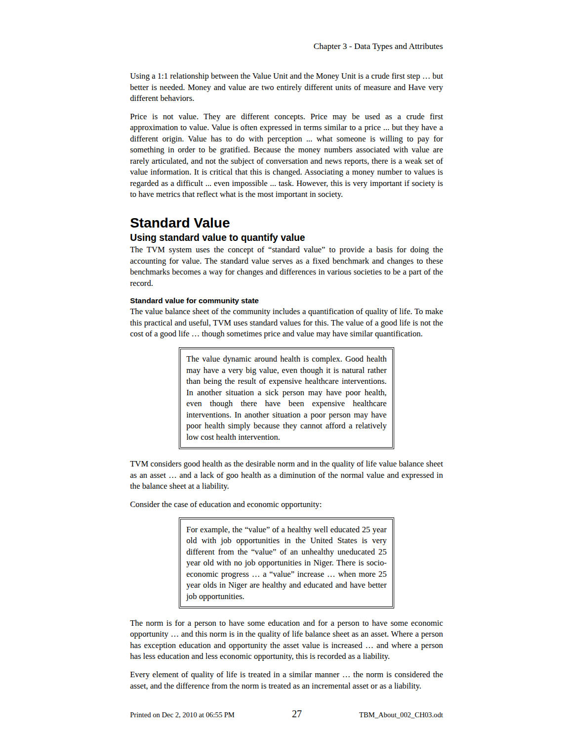Chapter 3 - Data Types and Attributes
Using a 1:1 relationship between the Value Unit and the Money Unit is a crude first step … but better is needed. Money and value are two entirely different units of measure and Have very different behaviors.
Price is not value. They are different concepts. Price may be used as a crude first approximation to value. Value is often expressed in terms similar to a price ... but they have a different origin. Value has to do with perception ... what someone is willing to pay for something in order to be gratified. Because the money numbers associated with value are rarely articulated, and not the subject of conversation and news reports, there is a weak set of value information. It is critical that this is changed. Associating a money number to values is regarded as a difficult ... even impossible ... task. However, this is very important if society is to have metrics that reflect what is the most important in society.
Standard Value
Using standard value to quantify value
The TVM system uses the concept of “standard value” to provide a basis for doing the accounting for value. The standard value serves as a fixed benchmark and changes to these benchmarks becomes a way for changes and differences in various societies to be a part of the record.
Standard value for community state
The value balance sheet of the community includes a quantification of quality of life. To make this practical and useful, TVM uses standard values for this. The value of a good life is not the cost of a good life … though sometimes price and value may have similar quantification.
The value dynamic around health is complex. Good health may have a very big value, even though it is natural rather than being the result of expensive healthcare interventions. In another situation a sick person may have poor health, even though there have been expensive healthcare interventions. In another situation a poor person may have poor health simply because they cannot afford a relatively low cost health intervention.
TVM considers good health as the desirable norm and in the quality of life value balance sheet as an asset … and a lack of goo health as a diminution of the normal value and expressed in the balance sheet at a liability.
Consider the case of education and economic opportunity:
For example, the “value” of a healthy well educated 25 year old with job opportunities in the United States is very different from the “value” of an unhealthy uneducated 25 year old with no job opportunities in Niger. There is socio-economic progress … a “value” increase … when more 25 year olds in Niger are healthy and educated and have better job opportunities.
The norm is for a person to have some education and for a person to have some economic opportunity … and this norm is in the quality of life balance sheet as an asset. Where a person has exception education and opportunity the asset value is increased … and where a person has less education and less economic opportunity, this is recorded as a liability.
Every element of quality of life is treated in a similar manner … the norm is considered the asset, and the difference from the norm is treated as an incremental asset or as a liability.
Printed on Dec 2, 2010 at 06:55 PM
27
TBM_About_002_CH03.odt